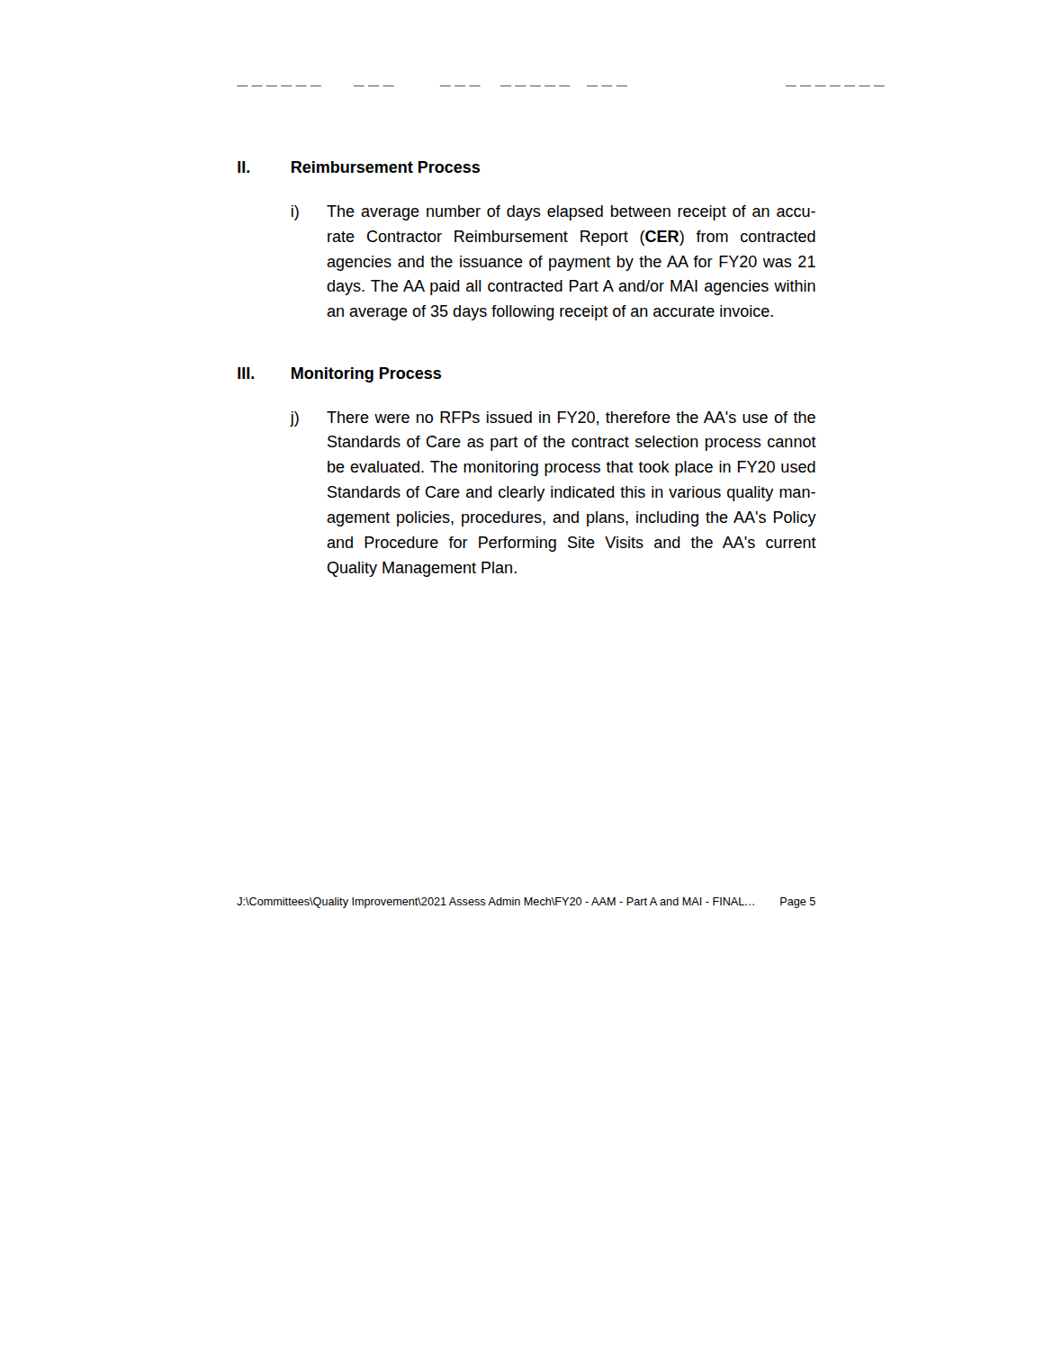— — — — — — — — — — — — — — — — — — — — — — — — — — —
II. Reimbursement Process
i) The average number of days elapsed between receipt of an accurate Contractor Reimbursement Report (CER) from contracted agencies and the issuance of payment by the AA for FY20 was 21 days. The AA paid all contracted Part A and/or MAI agencies within an average of 35 days following receipt of an accurate invoice.
III. Monitoring Process
j) There were no RFPs issued in FY20, therefore the AA's use of the Standards of Care as part of the contract selection process cannot be evaluated. The monitoring process that took place in FY20 used Standards of Care and clearly indicated this in various quality management policies, procedures, and plans, including the AA's Policy and Procedure for Performing Site Visits and the AA's current Quality Management Plan.
J:\Committees\Quality Improvement\2021 Assess Admin Mech\FY20 - AAM - Part A and MAI - FINAL - 07-12-21.docx Page 5